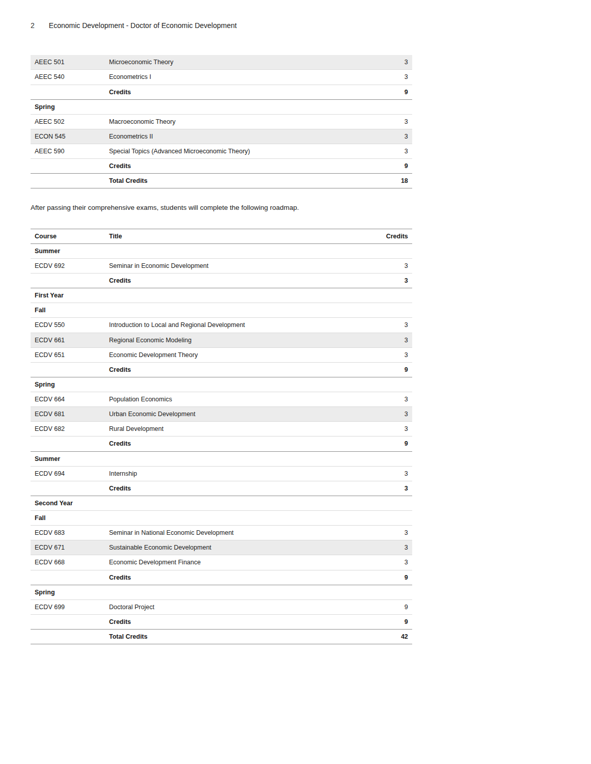2 Economic Development - Doctor of Economic Development
| AEEC 501 | Microeconomic Theory | 3 |
| AEEC 540 | Econometrics I | 3 |
| | Credits | 9 |
| Spring | | |
| AEEC 502 | Macroeconomic Theory | 3 |
| ECON 545 | Econometrics II | 3 |
| AEEC 590 | Special Topics (Advanced Microeconomic Theory) | 3 |
| | Credits | 9 |
| | Total Credits | 18 |
After passing their comprehensive exams, students will complete the following roadmap.
| Course | Title | Credits |
| --- | --- | --- |
| Summer | | |
| ECDV 692 | Seminar in Economic Development | 3 |
| | Credits | 3 |
| First Year | | |
| Fall | | |
| ECDV 550 | Introduction to Local and Regional Development | 3 |
| ECDV 661 | Regional Economic Modeling | 3 |
| ECDV 651 | Economic Development Theory | 3 |
| | Credits | 9 |
| Spring | | |
| ECDV 664 | Population Economics | 3 |
| ECDV 681 | Urban Economic Development | 3 |
| ECDV 682 | Rural Development | 3 |
| | Credits | 9 |
| Summer | | |
| ECDV 694 | Internship | 3 |
| | Credits | 3 |
| Second Year | | |
| Fall | | |
| ECDV 683 | Seminar in National Economic Development | 3 |
| ECDV 671 | Sustainable Economic Development | 3 |
| ECDV 668 | Economic Development Finance | 3 |
| | Credits | 9 |
| Spring | | |
| ECDV 699 | Doctoral Project | 9 |
| | Credits | 9 |
| | Total Credits | 42 |